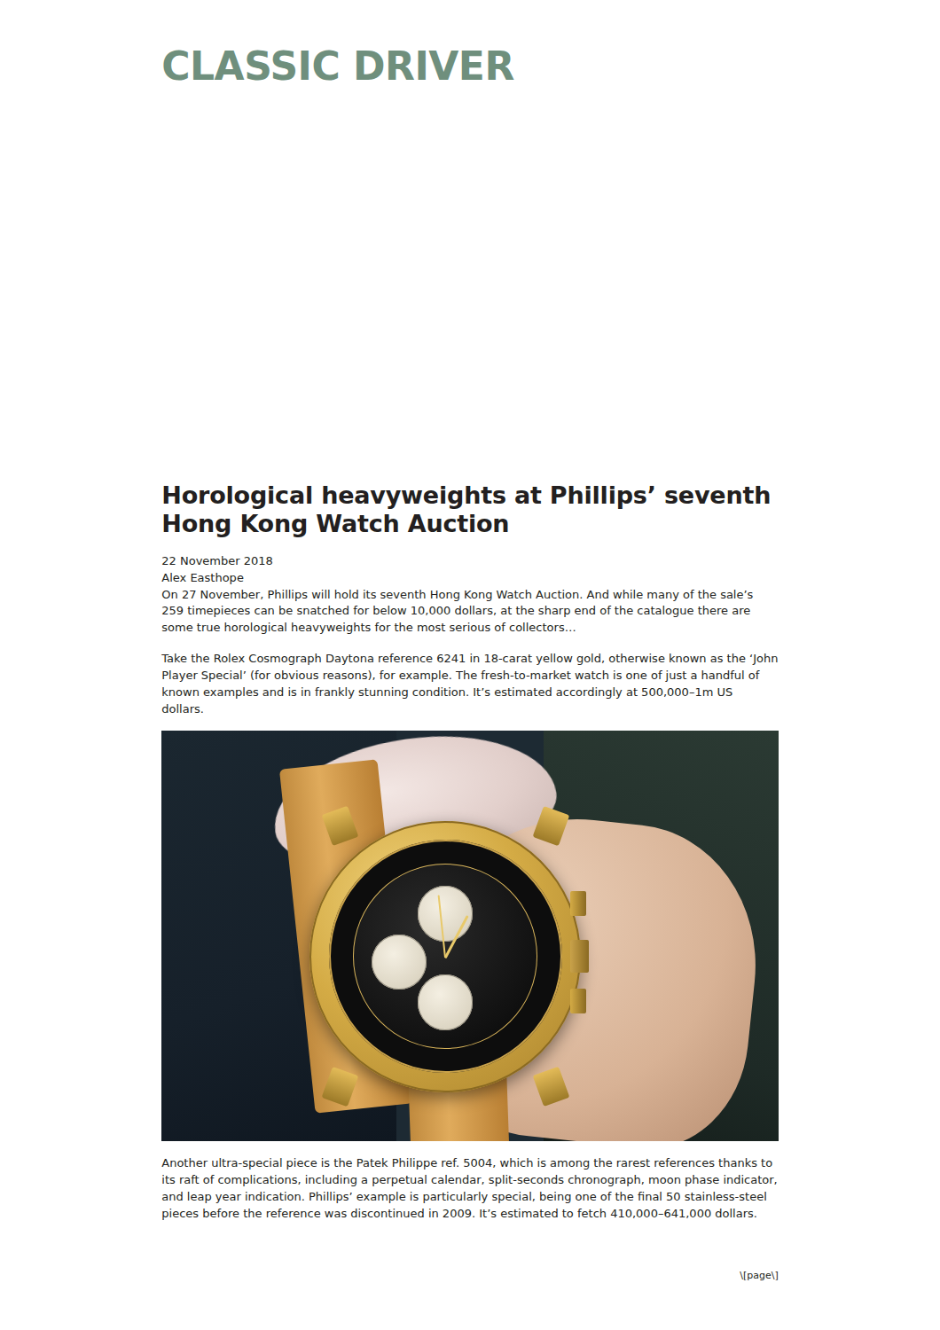CLASSIC DRIVER
Horological heavyweights at Phillips’ seventh Hong Kong Watch Auction
22 November 2018 Alex Easthope
On 27 November, Phillips will hold its seventh Hong Kong Watch Auction. And while many of the sale’s 259 timepieces can be snatched for below 10,000 dollars, at the sharp end of the catalogue there are some true horological heavyweights for the most serious of collectors…
Take the Rolex Cosmograph Daytona reference 6241 in 18-carat yellow gold, otherwise known as the ‘John Player Special’ (for obvious reasons), for example. The fresh-to-market watch is one of just a handful of known examples and is in frankly stunning condition. It’s estimated accordingly at 500,000–1m US dollars.
Rolex Cosmograph Daytona reference 6241 ‘John Player Special’ in 18-carat yellow gold.
Another ultra-special piece is the Patek Philippe ref. 5004, which is among the rarest references thanks to its raft of complications, including a perpetual calendar, split-seconds chronograph, moon phase indicator, and leap year indication. Phillips’ example is particularly special, being one of the final 50 stainless-steel pieces before the reference was discontinued in 2009. It’s estimated to fetch 410,000–641,000 dollars.
\[page\]